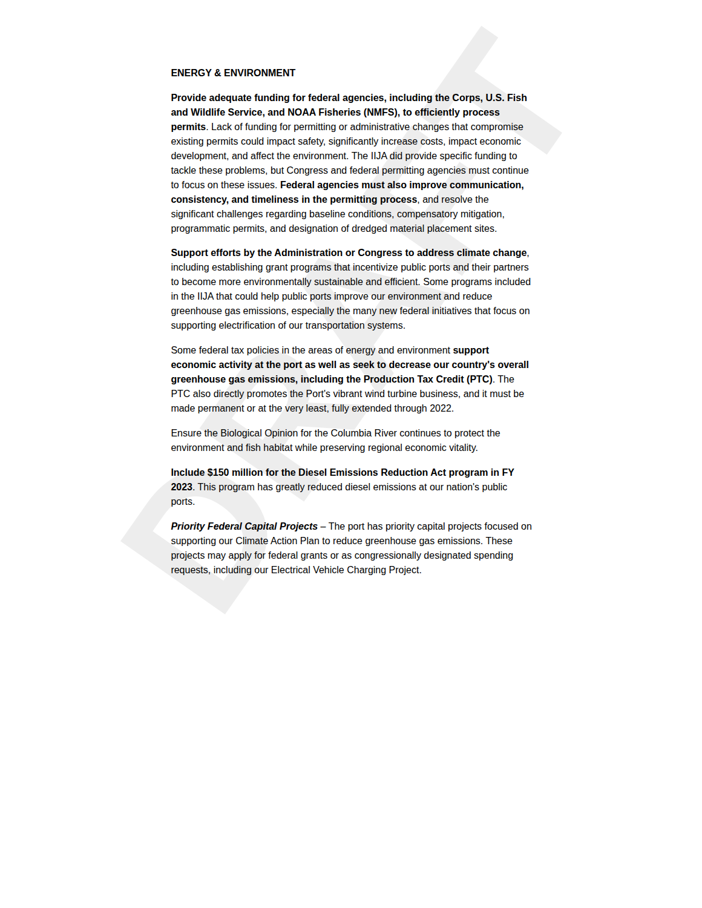DRAFT
ENERGY & ENVIRONMENT
Provide adequate funding for federal agencies, including the Corps, U.S. Fish and Wildlife Service, and NOAA Fisheries (NMFS), to efficiently process permits. Lack of funding for permitting or administrative changes that compromise existing permits could impact safety, significantly increase costs, impact economic development, and affect the environment. The IIJA did provide specific funding to tackle these problems, but Congress and federal permitting agencies must continue to focus on these issues. Federal agencies must also improve communication, consistency, and timeliness in the permitting process, and resolve the significant challenges regarding baseline conditions, compensatory mitigation, programmatic permits, and designation of dredged material placement sites.
Support efforts by the Administration or Congress to address climate change, including establishing grant programs that incentivize public ports and their partners to become more environmentally sustainable and efficient. Some programs included in the IIJA that could help public ports improve our environment and reduce greenhouse gas emissions, especially the many new federal initiatives that focus on supporting electrification of our transportation systems.
Some federal tax policies in the areas of energy and environment support economic activity at the port as well as seek to decrease our country's overall greenhouse gas emissions, including the Production Tax Credit (PTC). The PTC also directly promotes the Port's vibrant wind turbine business, and it must be made permanent or at the very least, fully extended through 2022.
Ensure the Biological Opinion for the Columbia River continues to protect the environment and fish habitat while preserving regional economic vitality.
Include $150 million for the Diesel Emissions Reduction Act program in FY 2023. This program has greatly reduced diesel emissions at our nation's public ports.
Priority Federal Capital Projects – The port has priority capital projects focused on supporting our Climate Action Plan to reduce greenhouse gas emissions. These projects may apply for federal grants or as congressionally designated spending requests, including our Electrical Vehicle Charging Project.